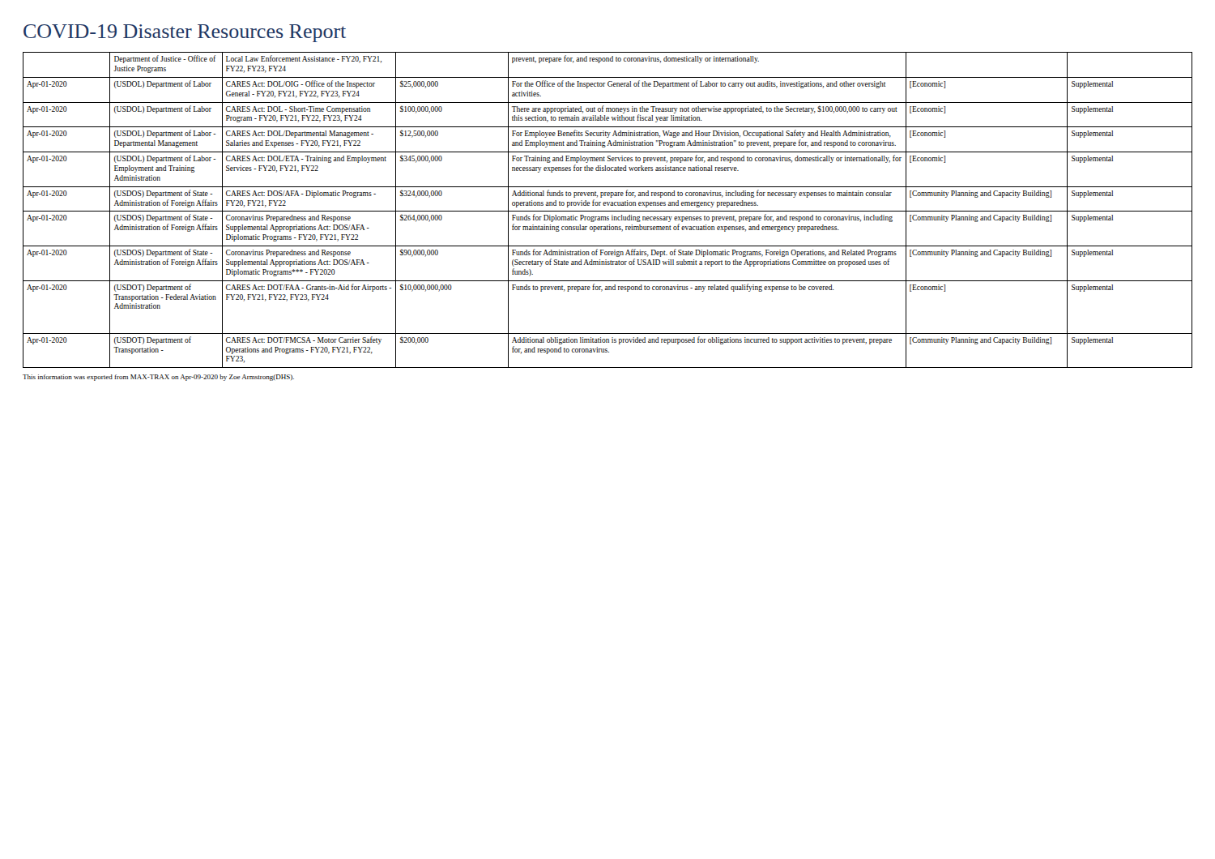COVID-19 Disaster Resources Report
| | Department of Justice - Office of Justice Programs | Local Law Enforcement Assistance - FY20, FY21, FY22, FY23, FY24 | | prevent, prepare for, and respond to coronavirus, domestically or internationally. | | |
| Apr-01-2020 | (USDOL) Department of Labor | CARES Act: DOL/OIG - Office of the Inspector General - FY20, FY21, FY22, FY23, FY24 | $25,000,000 | For the Office of the Inspector General of the Department of Labor to carry out audits, investigations, and other oversight activities. | [Economic] | Supplemental |
| Apr-01-2020 | (USDOL) Department of Labor | CARES Act: DOL - Short-Time Compensation Program - FY20, FY21, FY22, FY23, FY24 | $100,000,000 | There are appropriated, out of moneys in the Treasury not otherwise appropriated, to the Secretary, $100,000,000 to carry out this section, to remain available without fiscal year limitation. | [Economic] | Supplemental |
| Apr-01-2020 | (USDOL) Department of Labor - Departmental Management | CARES Act: DOL/Departmental Management - Salaries and Expenses - FY20, FY21, FY22 | $12,500,000 | For Employee Benefits Security Administration, Wage and Hour Division, Occupational Safety and Health Administration, and Employment and Training Administration "Program Administration" to prevent, prepare for, and respond to coronavirus. | [Economic] | Supplemental |
| Apr-01-2020 | (USDOL) Department of Labor - Employment and Training Administration | CARES Act: DOL/ETA - Training and Employment Services - FY20, FY21, FY22 | $345,000,000 | For Training and Employment Services to prevent, prepare for, and respond to coronavirus, domestically or internationally, for necessary expenses for the dislocated workers assistance national reserve. | [Economic] | Supplemental |
| Apr-01-2020 | (USDOS) Department of State - Administration of Foreign Affairs | CARES Act: DOS/AFA - Diplomatic Programs - FY20, FY21, FY22 | $324,000,000 | Additional funds to prevent, prepare for, and respond to coronavirus, including for necessary expenses to maintain consular operations and to provide for evacuation expenses and emergency preparedness. | [Community Planning and Capacity Building] | Supplemental |
| Apr-01-2020 | (USDOS) Department of State - Administration of Foreign Affairs | Coronavirus Preparedness and Response Supplemental Appropriations Act: DOS/AFA - Diplomatic Programs - FY20, FY21, FY22 | $264,000,000 | Funds for Diplomatic Programs including necessary expenses to prevent, prepare for, and respond to coronavirus, including for maintaining consular operations, reimbursement of evacuation expenses, and emergency preparedness. | [Community Planning and Capacity Building] | Supplemental |
| Apr-01-2020 | (USDOS) Department of State - Administration of Foreign Affairs | Coronavirus Preparedness and Response Supplemental Appropriations Act: DOS/AFA - Diplomatic Programs*** - FY2020 | $90,000,000 | Funds for Administration of Foreign Affairs, Dept. of State Diplomatic Programs, Foreign Operations, and Related Programs (Secretary of State and Administrator of USAID will submit a report to the Appropriations Committee on proposed uses of funds). | [Community Planning and Capacity Building] | Supplemental |
| Apr-01-2020 | (USDOT) Department of Transportation - Federal Aviation Administration | CARES Act: DOT/FAA - Grants-in-Aid for Airports - FY20, FY21, FY22, FY23, FY24 | $10,000,000,000 | Funds to prevent, prepare for, and respond to coronavirus - any related qualifying expense to be covered. | [Economic] | Supplemental |
| Apr-01-2020 | (USDOT) Department of Transportation - | CARES Act: DOT/FMCSA - Motor Carrier Safety Operations and Programs - FY20, FY21, FY22, FY23, | $200,000 | Additional obligation limitation is provided and repurposed for obligations incurred to support activities to prevent, prepare for, and respond to coronavirus. | [Community Planning and Capacity Building] | Supplemental |
This information was exported from MAX-TRAX on Apr-09-2020 by Zoe Armstrong(DHS).